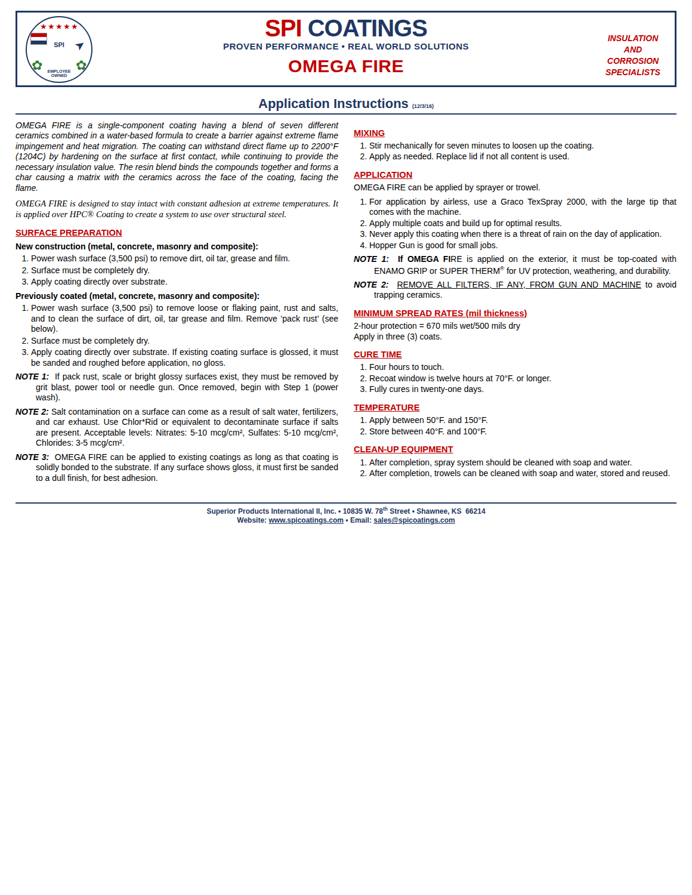★★★★★
SPI
➤
✿
✿
EMPLOYEE
OWNED
SPI COATINGS
PROVEN PERFORMANCE • REAL WORLD SOLUTIONS
OMEGA FIRE
INSULATION
AND
CORROSION
SPECIALISTS
Application Instructions (12/3/16)
OMEGA FIRE is a single-component coating having a blend of seven different ceramics combined in a water-based formula to create a barrier against extreme flame impingement and heat migration. The coating can withstand direct flame up to 2200°F (1204C) by hardening on the surface at first contact, while continuing to provide the necessary insulation value. The resin blend binds the compounds together and forms a char causing a matrix with the ceramics across the face of the coating, facing the flame.
OMEGA FIRE is designed to stay intact with constant adhesion at extreme temperatures. It is applied over HPC® Coating to create a system to use over structural steel.
SURFACE PREPARATION
New construction (metal, concrete, masonry and composite):
Power wash surface (3,500 psi) to remove dirt, oil tar, grease and film.
Surface must be completely dry.
Apply coating directly over substrate.
Previously coated (metal, concrete, masonry and composite):
Power wash surface (3,500 psi) to remove loose or flaking paint, rust and salts, and to clean the surface of dirt, oil, tar grease and film. Remove ‘pack rust’ (see below).
Surface must be completely dry.
Apply coating directly over substrate. If existing coating surface is glossed, it must be sanded and roughed before application, no gloss.
NOTE 1: If pack rust, scale or bright glossy surfaces exist, they must be removed by grit blast, power tool or needle gun. Once removed, begin with Step 1 (power wash).
NOTE 2: Salt contamination on a surface can come as a result of salt water, fertilizers, and car exhaust. Use Chlor*Rid or equivalent to decontaminate surface if salts are present. Acceptable levels: Nitrates: 5-10 mcg/cm², Sulfates: 5-10 mcg/cm², Chlorides: 3-5 mcg/cm².
NOTE 3: OMEGA FIRE can be applied to existing coatings as long as that coating is solidly bonded to the substrate. If any surface shows gloss, it must first be sanded to a dull finish, for best adhesion.
MIXING
Stir mechanically for seven minutes to loosen up the coating.
Apply as needed. Replace lid if not all content is used.
APPLICATION
OMEGA FIRE can be applied by sprayer or trowel.
For application by airless, use a Graco TexSpray 2000, with the large tip that comes with the machine.
Apply multiple coats and build up for optimal results.
Never apply this coating when there is a threat of rain on the day of application.
Hopper Gun is good for small jobs.
NOTE 1: If OMEGA FIRE is applied on the exterior, it must be top-coated with ENAMO GRIP or SUPER THERM® for UV protection, weathering, and durability.
NOTE 2: REMOVE ALL FILTERS, IF ANY, FROM GUN AND MACHINE to avoid trapping ceramics.
MINIMUM SPREAD RATES (mil thickness)
2-hour protection = 670 mils wet/500 mils dry
Apply in three (3) coats.
CURE TIME
Four hours to touch.
Recoat window is twelve hours at 70°F. or longer.
Fully cures in twenty-one days.
TEMPERATURE
Apply between 50°F. and 150°F.
Store between 40°F. and 100°F.
CLEAN-UP EQUIPMENT
After completion, spray system should be cleaned with soap and water.
After completion, trowels can be cleaned with soap and water, stored and reused.
Superior Products International II, Inc. • 10835 W. 78th Street • Shawnee, KS 66214
Website: www.spicoatings.com • Email: sales@spicoatings.com